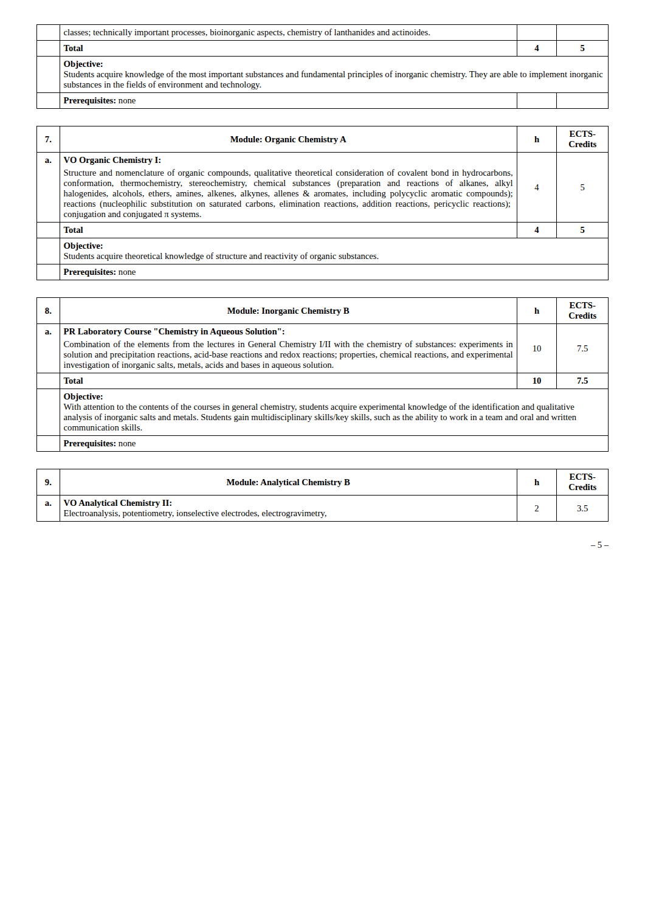| | classes; technically important processes, bioinorganic aspects, chemistry of lanthanides and actinoides. | | |
| | Total | 4 | 5 |
| | Objective: Students acquire knowledge of the most important substances and fundamental principles of inorganic chemistry. They are able to implement inorganic substances in the fields of environment and technology. |
| | Prerequisites: none | | |
| 7. | Module: Organic Chemistry A | h | ECTS-Credits |
| a. | VO Organic Chemistry I: Structure and nomenclature of organic compounds, qualitative theoretical consideration of covalent bond in hydrocarbons, conformation, thermochemistry, stereochemistry, chemical substances (preparation and reactions of alkanes, alkyl halogenides, alcohols, ethers, amines, alkenes, alkynes, allenes & aromates, including polycyclic aromatic compounds); reactions (nucleophilic substitution on saturated carbons, elimination reactions, addition reactions, pericyclic reactions); conjugation and conjugated π systems. | 4 | 5 |
| | Total | 4 | 5 |
| | Objective: Students acquire theoretical knowledge of structure and reactivity of organic substances. |
| | Prerequisites: none |
| 8. | Module: Inorganic Chemistry B | h | ECTS-Credits |
| a. | PR Laboratory Course "Chemistry in Aqueous Solution": Combination of the elements from the lectures in General Chemistry I/II with the chemistry of substances: experiments in solution and precipitation reactions, acid-base reactions and redox reactions; properties, chemical reactions, and experimental investigation of inorganic salts, metals, acids and bases in aqueous solution. | 10 | 7.5 |
| | Total | 10 | 7.5 |
| | Objective: With attention to the contents of the courses in general chemistry, students acquire experimental knowledge of the identification and qualitative analysis of inorganic salts and metals. Students gain multidisciplinary skills/key skills, such as the ability to work in a team and oral and written communication skills. |
| | Prerequisites: none |
| 9. | Module: Analytical Chemistry B | h | ECTS-Credits |
| a. | VO Analytical Chemistry II: Electroanalysis, potentiometry, ionselective electrodes, electrogravimetry, | 2 | 3.5 |
– 5 –